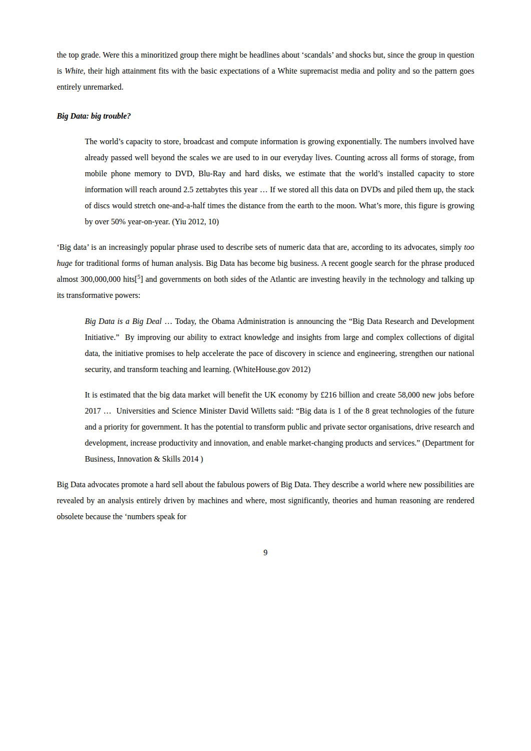the top grade. Were this a minoritized group there might be headlines about ‘scandals’ and shocks but, since the group in question is White, their high attainment fits with the basic expectations of a White supremacist media and polity and so the pattern goes entirely unremarked.
Big Data: big trouble?
The world’s capacity to store, broadcast and compute information is growing exponentially. The numbers involved have already passed well beyond the scales we are used to in our everyday lives. Counting across all forms of storage, from mobile phone memory to DVD, Blu-Ray and hard disks, we estimate that the world’s installed capacity to store information will reach around 2.5 zettabytes this year … If we stored all this data on DVDs and piled them up, the stack of discs would stretch one-and-a-half times the distance from the earth to the moon. What’s more, this figure is growing by over 50% year-on-year. (Yiu 2012, 10)
‘Big data’ is an increasingly popular phrase used to describe sets of numeric data that are, according to its advocates, simply too huge for traditional forms of human analysis. Big Data has become big business. A recent google search for the phrase produced almost 300,000,000 hits[5] and governments on both sides of the Atlantic are investing heavily in the technology and talking up its transformative powers:
Big Data is a Big Deal … Today, the Obama Administration is announcing the “Big Data Research and Development Initiative.” By improving our ability to extract knowledge and insights from large and complex collections of digital data, the initiative promises to help accelerate the pace of discovery in science and engineering, strengthen our national security, and transform teaching and learning. (WhiteHouse.gov 2012)
It is estimated that the big data market will benefit the UK economy by £216 billion and create 58,000 new jobs before 2017 … Universities and Science Minister David Willetts said: “Big data is 1 of the 8 great technologies of the future and a priority for government. It has the potential to transform public and private sector organisations, drive research and development, increase productivity and innovation, and enable market-changing products and services.” (Department for Business, Innovation & Skills 2014 )
Big Data advocates promote a hard sell about the fabulous powers of Big Data. They describe a world where new possibilities are revealed by an analysis entirely driven by machines and where, most significantly, theories and human reasoning are rendered obsolete because the ‘numbers speak for
9